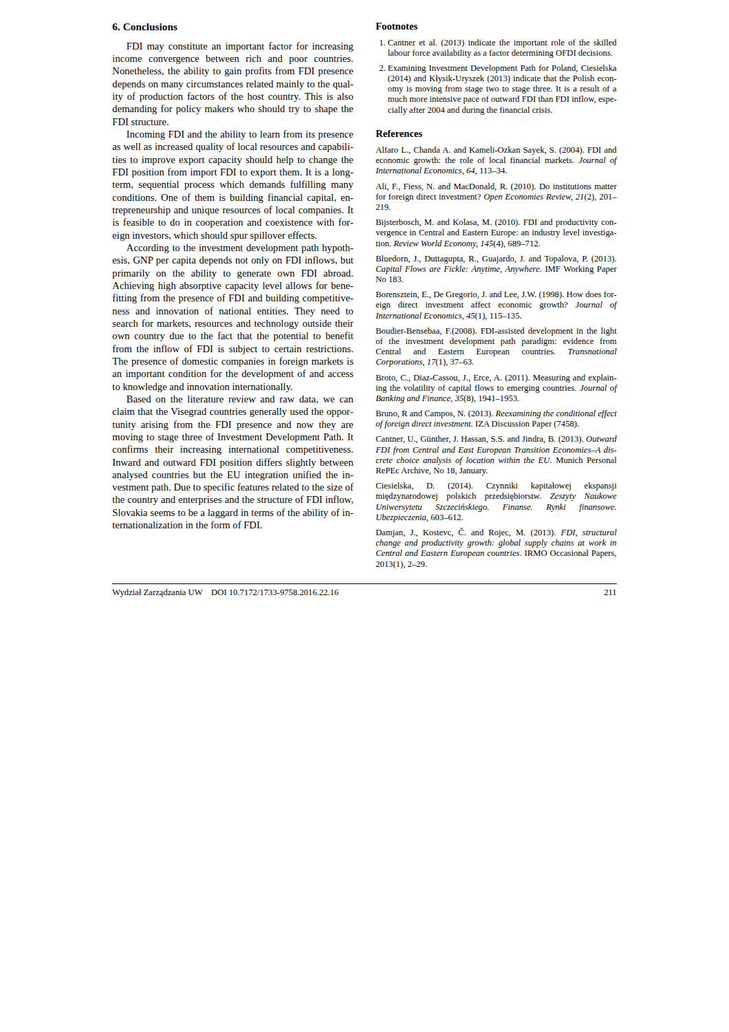6. Conclusions
FDI may constitute an important factor for increasing income convergence between rich and poor countries. Nonetheless, the ability to gain profits from FDI presence depends on many circumstances related mainly to the quality of production factors of the host country. This is also demanding for policy makers who should try to shape the FDI structure.
Incoming FDI and the ability to learn from its presence as well as increased quality of local resources and capabilities to improve export capacity should help to change the FDI position from import FDI to export them. It is a long-term, sequential process which demands fulfilling many conditions. One of them is building financial capital, entrepreneurship and unique resources of local companies. It is feasible to do in cooperation and coexistence with foreign investors, which should spur spillover effects.
According to the investment development path hypothesis, GNP per capita depends not only on FDI inflows, but primarily on the ability to generate own FDI abroad. Achieving high absorptive capacity level allows for benefitting from the presence of FDI and building competitiveness and innovation of national entities. They need to search for markets, resources and technology outside their own country due to the fact that the potential to benefit from the inflow of FDI is subject to certain restrictions. The presence of domestic companies in foreign markets is an important condition for the development of and access to knowledge and innovation internationally.
Based on the literature review and raw data, we can claim that the Visegrad countries generally used the opportunity arising from the FDI presence and now they are moving to stage three of Investment Development Path. It confirms their increasing international competitiveness. Inward and outward FDI position differs slightly between analysed countries but the EU integration unified the investment path. Due to specific features related to the size of the country and enterprises and the structure of FDI inflow, Slovakia seems to be a laggard in terms of the ability of internationalization in the form of FDI.
Footnotes
Cantner et al. (2013) indicate the important role of the skilled labour force availability as a factor determining OFDI decisions.
Examining Investment Development Path for Poland, Ciesielska (2014) and Kłysik-Uryszek (2013) indicate that the Polish economy is moving from stage two to stage three. It is a result of a much more intensive pace of outward FDI than FDI inflow, especially after 2004 and during the financial crisis.
References
Alfaro L., Chanda A. and Kameli-Ozkan Sayek, S. (2004). FDI and economic growth: the role of local financial markets. Journal of International Economics, 64, 113–34.
Ali, F., Fiess, N. and MacDonald, R. (2010). Do institutions matter for foreign direct investment? Open Economies Review, 21(2), 201–219.
Bijsterbosch, M. and Kolasa, M. (2010). FDI and productivity convergence in Central and Eastern Europe: an industry level investigation. Review World Economy, 145(4), 689–712.
Bluedorn, J., Duttagupta, R., Guajardo, J. and Topalova, P. (2013). Capital Flows are Fickle: Anytime, Anywhere. IMF Working Paper No 183.
Borensztein, E., De Gregorio, J. and Lee, J.W. (1998). How does foreign direct investment affect economic growth? Journal of International Economics, 45(1), 115–135.
Boudier-Bensebaa, F.(2008). FDI-assisted development in the light of the investment development path paradigm: evidence from Central and Eastern European countries. Transnational Corporations, 17(1), 37–63.
Broto, C., Diaz-Cassou, J., Erce, A. (2011). Measuring and explaining the volatility of capital flows to emerging countries. Journal of Banking and Finance, 35(8), 1941–1953.
Bruno, R and Campos, N. (2013). Reexamining the conditional effect of foreign direct investment. IZA Discussion Paper (7458).
Cantner, U., Günther, J. Hassan, S.S. and Jindra, B. (2013). Outward FDI from Central and East European Transition Economies–A discrete choice analysis of location within the EU. Munich Personal RePEc Archive, No 18, January.
Ciesielska, D. (2014). Czynniki kapitałowej ekspansji międzynarodowej polskich przedsiębiorstw. Zeszyty Naukowe Uniwersytetu Szczecińskiego. Finanse. Rynki finansowe. Ubezpieczenia, 603–612.
Damjan, J., Kostevc, Č. and Rojec, M. (2013). FDI, structural change and productivity growth: global supply chains at work in Central and Eastern European countries. IRMO Occasional Papers, 2013(1), 2–29.
Wydział Zarządzania UW DOI 10.7172/1733-9758.2016.22.16 211